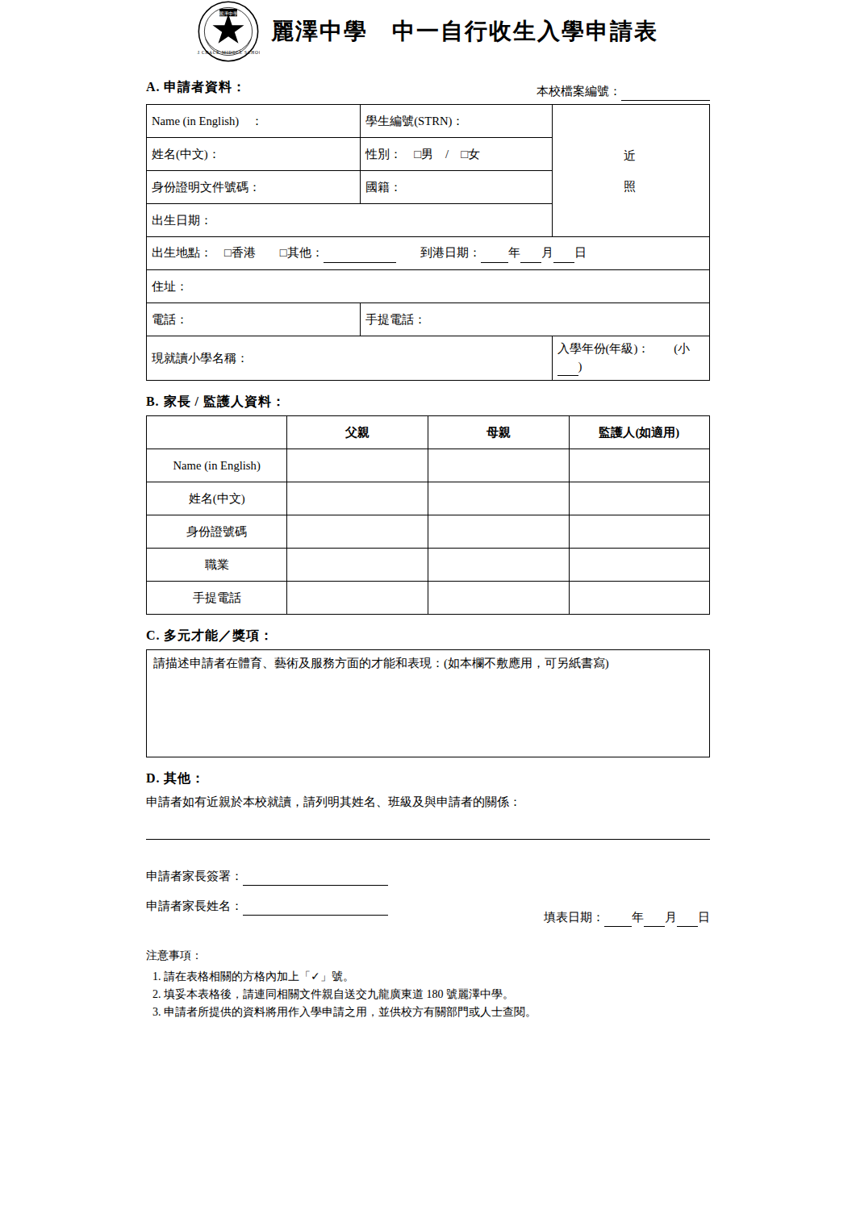麗澤中學 LAI CHACK MIDDLE SCHOOL
麗澤中學　中一自行收生入學申請表
A. 申請者資料：
本校檔案編號：
| Name (in English) ： | 學生編號 (STRN) ： | 近 照 |
| 姓名 ( 中文 ) ： | 性別： □ 男 / □ 女 |
| 身份證明文件號碼： | 國籍： |
| 出生日期： |
| 出生地點： □ 香港 □ 其他： 到港日期： 年 月 日 |
| 住址： |
| 電話： | 手提電話： |
| 現就讀小學名稱： | 入學年份 ( 年級 ) ： ( 小 ) |
B. 家長 / 監護人資料：
| | 父親 | 母親 | 監護人 ( 如適用 ) |
| --- | --- | --- | --- |
| Name (in English) | | | |
| 姓名 ( 中文 ) | | | |
| 身份證號碼 | | | |
| 職業 | | | |
| 手提電話 | | | |
C. 多元才能／獎項：
請描述申請者在體育、藝術及服務方面的才能和表現：(如本欄不敷應用，可另紙書寫)
D. 其他：
申請者如有近親於本校就讀，請列明其姓名、班級及與申請者的關係：
申請者家長簽署：
申請者家長姓名：
填表日期： 年 月 日
注意事項：
請在表格相關的方格內加上「✓」號。
填妥本表格後，請連同相關文件親自送交九龍廣東道 180 號麗澤中學。
申請者所提供的資料將用作入學申請之用，並供校方有關部門或人士查閱。